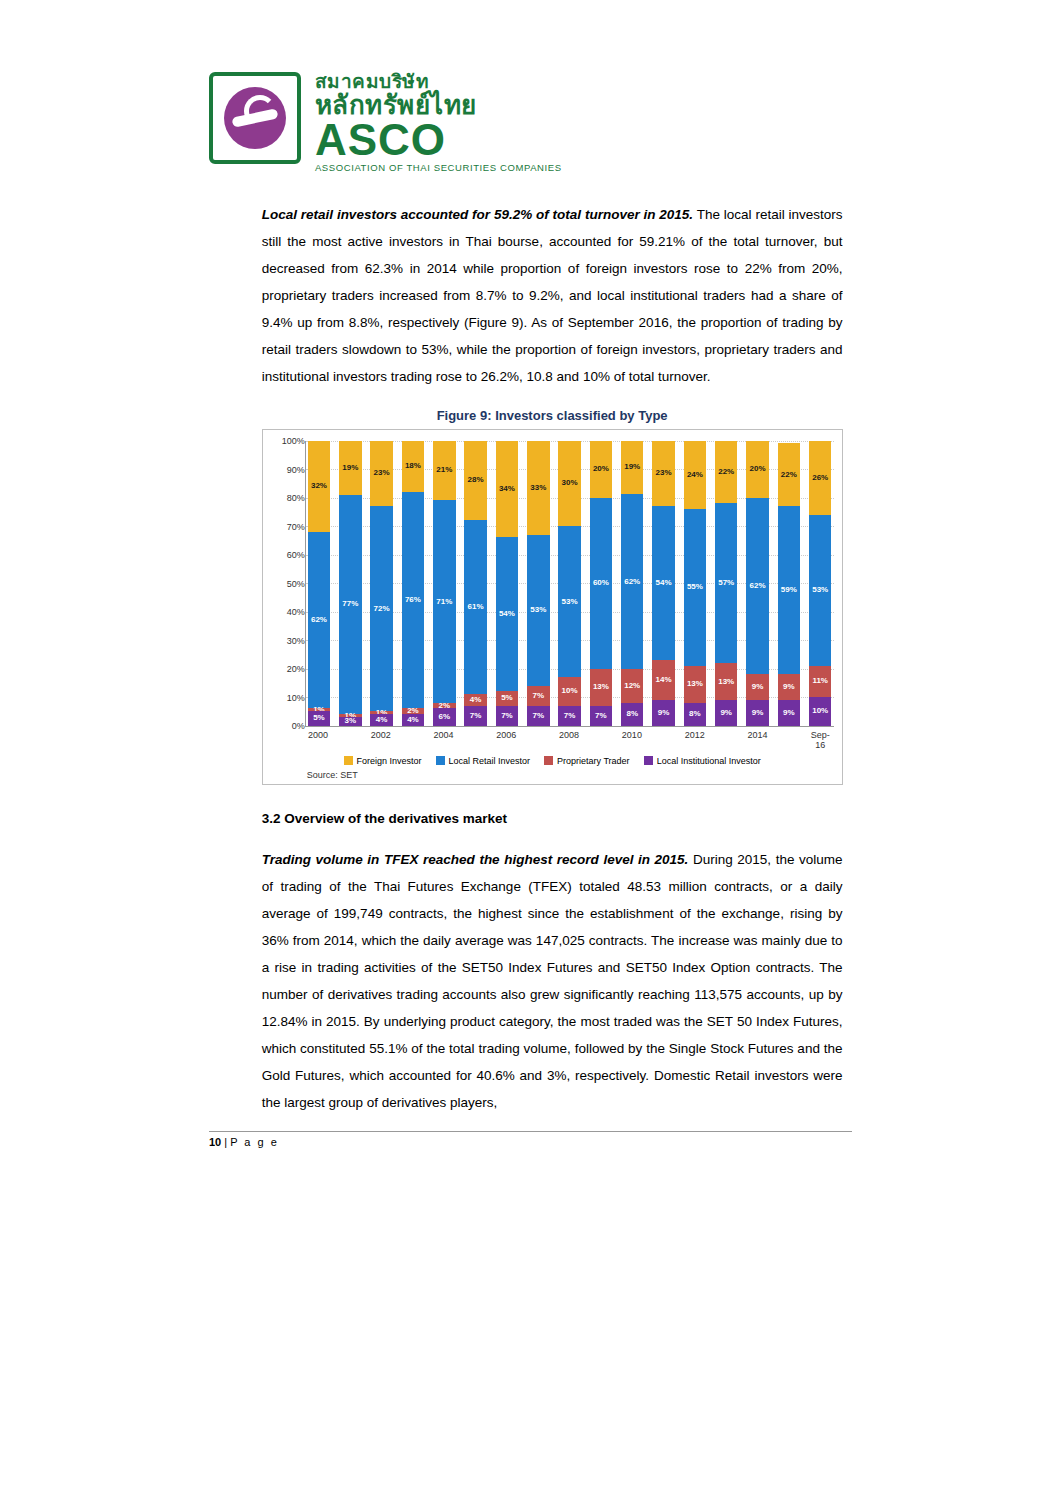สมาคมบริษัท
หลักทรัพย์ไทย
ASCO
ASSOCIATION OF THAI SECURITIES COMPANIES
Local retail investors accounted for 59.2% of total turnover in 2015. The local retail investors still the most active investors in Thai bourse, accounted for 59.21% of the total turnover, but decreased from 62.3% in 2014 while proportion of foreign investors rose to 22% from 20%, proprietary traders increased from 8.7% to 9.2%, and local institutional traders had a share of 9.4% up from 8.8%, respectively (Figure 9). As of September 2016, the proportion of trading by retail traders slowdown to 53%, while the proportion of foreign investors, proprietary traders and institutional investors trading rose to 26.2%, 10.8 and 10% of total turnover.
Figure 9: Investors classified by Type
| 100% 90% 80% 70% 60% 50% 40% 30% 20% 10% 0% | 32% 62% 1% 5% 19% 77% 1% 3% 23% 72% 1% 4% 18% 76% 2% 4% 21% 71% 2% 6% 28% 61% 4% 7% 34% 54% 5% 7% 33% 53% 7% 7% 30% 53% 10% 7% 20% 60% 13% 7% 19% 62% 12% 8% 23% 54% 14% 9% 24% 55% 13% 8% 22% 57% 13% 9% 20% 62% 9% 9% 22% 59% 9% 9% 26% 53% 11% 10% 2000 2002 2004 2006 2008 2010 2012 2014 Sep-16 |
Foreign Investor Local Retail Investor Proprietary Trader Local Institutional Investor
Source: SET
3.2 Overview of the derivatives market
Trading volume in TFEX reached the highest record level in 2015. During 2015, the volume of trading of the Thai Futures Exchange (TFEX) totaled 48.53 million contracts, or a daily average of 199,749 contracts, the highest since the establishment of the exchange, rising by 36% from 2014, which the daily average was 147,025 contracts. The increase was mainly due to a rise in trading activities of the SET50 Index Futures and SET50 Index Option contracts. The number of derivatives trading accounts also grew significantly reaching 113,575 accounts, up by 12.84% in 2015. By underlying product category, the most traded was the SET 50 Index Futures, which constituted 55.1% of the total trading volume, followed by the Single Stock Futures and the Gold Futures, which accounted for 40.6% and 3%, respectively. Domestic Retail investors were the largest group of derivatives players,
10 | P a g e